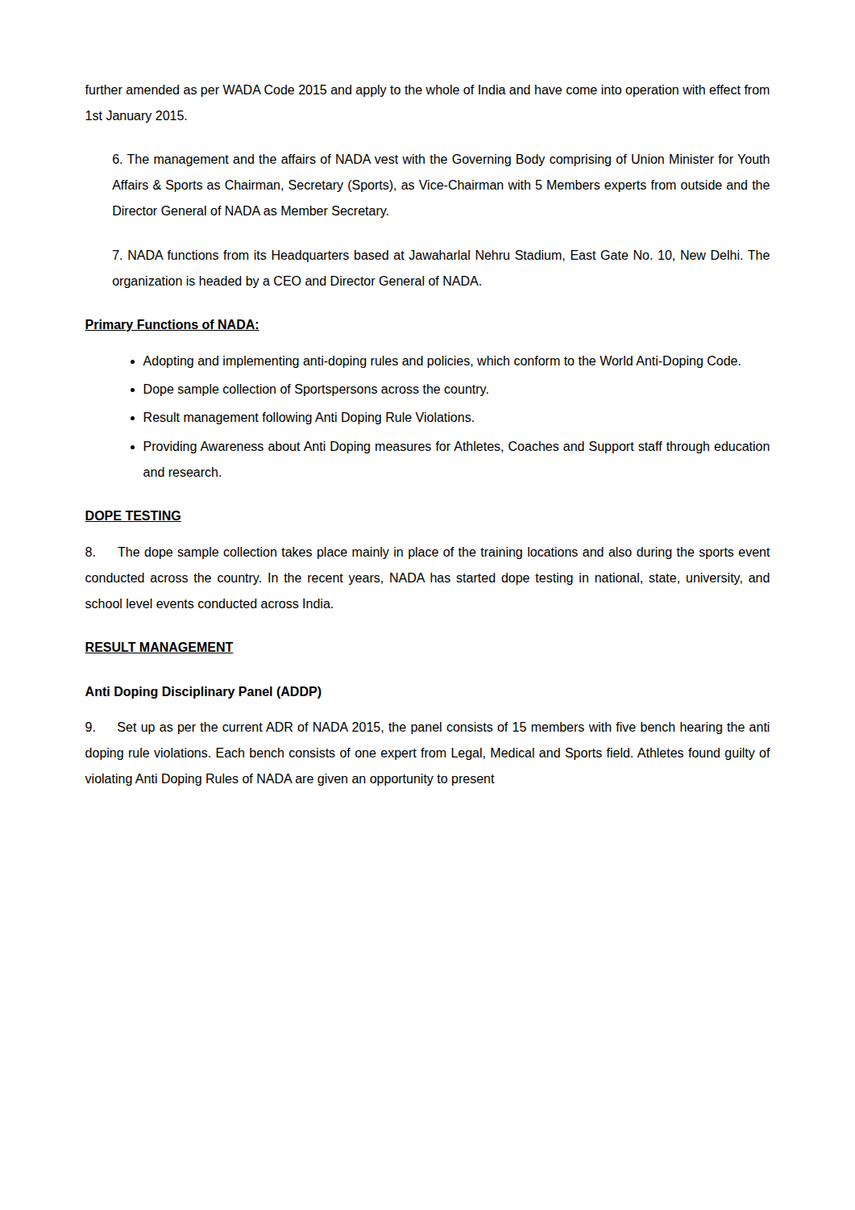further amended as per WADA Code 2015 and apply to the whole of India and have come into operation with effect from 1st January 2015.
6. The management and the affairs of NADA vest with the Governing Body comprising of Union Minister for Youth Affairs & Sports as Chairman, Secretary (Sports), as Vice-Chairman with 5 Members experts from outside and the Director General of NADA as Member Secretary.
7. NADA functions from its Headquarters based at Jawaharlal Nehru Stadium, East Gate No. 10, New Delhi. The organization is headed by a CEO and Director General of NADA.
Primary Functions of NADA:
Adopting and implementing anti-doping rules and policies, which conform to the World Anti-Doping Code.
Dope sample collection of Sportspersons across the country.
Result management following Anti Doping Rule Violations.
Providing Awareness about Anti Doping measures for Athletes, Coaches and Support staff through education and research.
DOPE TESTING
8. The dope sample collection takes place mainly in place of the training locations and also during the sports event conducted across the country. In the recent years, NADA has started dope testing in national, state, university, and school level events conducted across India.
RESULT MANAGEMENT
Anti Doping Disciplinary Panel (ADDP)
9. Set up as per the current ADR of NADA 2015, the panel consists of 15 members with five bench hearing the anti doping rule violations. Each bench consists of one expert from Legal, Medical and Sports field. Athletes found guilty of violating Anti Doping Rules of NADA are given an opportunity to present